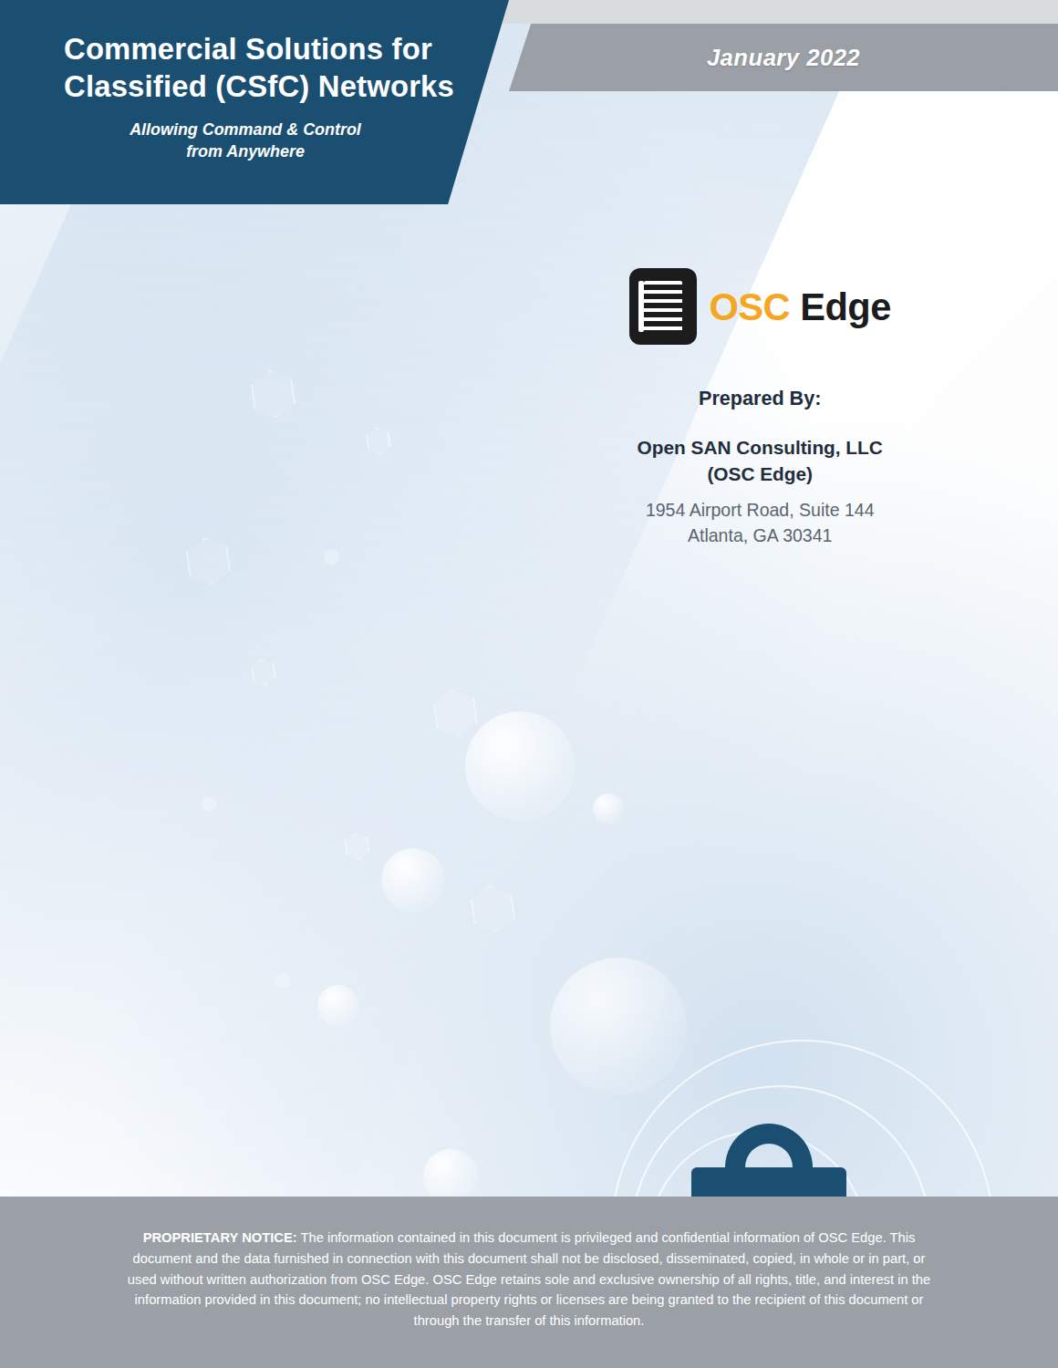Commercial Solutions for
Classified (CSfC) Networks
Allowing Command & Control
from Anywhere
January 2022
OSC Edge
Prepared By:
Open SAN Consulting, LLC
(OSC Edge)
1954 Airport Road, Suite 144
Atlanta, GA 30341
PROPRIETARY NOTICE: The information contained in this document is privileged and confidential information of OSC Edge. This document and the data furnished in connection with this document shall not be disclosed, disseminated, copied, in whole or in part, or used without written authorization from OSC Edge. OSC Edge retains sole and exclusive ownership of all rights, title, and interest in the information provided in this document; no intellectual property rights or licenses are being granted to the recipient of this document or through the transfer of this information.